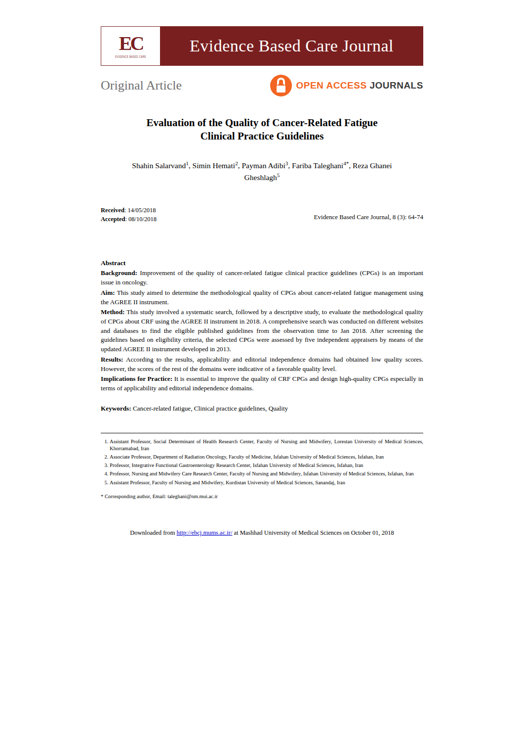EC
EVIDENCE BASED CARE
Evidence Based Care Journal
Original Article
OPEN ACCESS JOURNALS
Evaluation of the Quality of Cancer-Related Fatigue
Clinical Practice Guidelines
Shahin Salarvand1, Simin Hemati2, Payman Adibi3, Fariba Taleghani4*, Reza Ghanei
Gheshlagh5
Received: 14/05/2018
Accepted: 08/10/2018
Evidence Based Care Journal, 8 (3): 64-74
Abstract
Background: Improvement of the quality of cancer-related fatigue clinical practice guidelines (CPGs) is an important issue in oncology.
Aim: This study aimed to determine the methodological quality of CPGs about cancer-related fatigue management using the AGREE II instrument.
Method: This study involved a systematic search, followed by a descriptive study, to evaluate the methodological quality of CPGs about CRF using the AGREE II instrument in 2018. A comprehensive search was conducted on different websites and databases to find the eligible published guidelines from the observation time to Jan 2018. After screening the guidelines based on eligibility criteria, the selected CPGs were assessed by five independent appraisers by means of the updated AGREE II instrument developed in 2013.
Results: According to the results, applicability and editorial independence domains had obtained low quality scores. However, the scores of the rest of the domains were indicative of a favorable quality level.
Implications for Practice: It is essential to improve the quality of CRF CPGs and design high-quality CPGs especially in terms of applicability and editorial independence domains.
Keywords: Cancer-related fatigue, Clinical practice guidelines, Quality
Assistant Professor, Social Determinant of Health Research Center, Faculty of Nursing and Midwifery, Lorestan University of Medical Sciences, Khorramabad, Iran
Associate Professor, Department of Radiation Oncology, Faculty of Medicine, Isfahan University of Medical Sciences, Isfahan, Iran
Professor, Integrative Functional Gastroenterology Research Center, Isfahan University of Medical Sciences, Isfahan, Iran
Professor, Nursing and Midwifery Care Research Center, Faculty of Nursing and Midwifery, Isfahan University of Medical Sciences, Isfahan, Iran
Assistant Professor, Faculty of Nursing and Midwifery, Kurdistan University of Medical Sciences, Sanandaj, Iran
* Corresponding author, Email: taleghani@nm.mui.ac.ir
Downloaded from http://ebcj.mums.ac.ir/ at Mashhad University of Medical Sciences on October 01, 2018